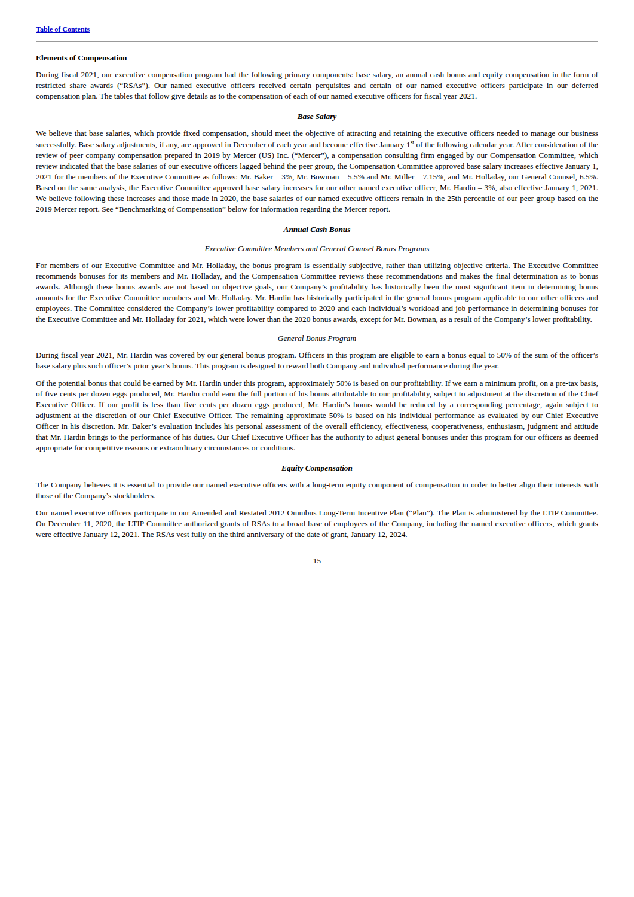Table of Contents
Elements of Compensation
During fiscal 2021, our executive compensation program had the following primary components: base salary, an annual cash bonus and equity compensation in the form of restricted share awards (“RSAs”). Our named executive officers received certain perquisites and certain of our named executive officers participate in our deferred compensation plan. The tables that follow give details as to the compensation of each of our named executive officers for fiscal year 2021.
Base Salary
We believe that base salaries, which provide fixed compensation, should meet the objective of attracting and retaining the executive officers needed to manage our business successfully. Base salary adjustments, if any, are approved in December of each year and become effective January 1st of the following calendar year. After consideration of the review of peer company compensation prepared in 2019 by Mercer (US) Inc. (“Mercer”), a compensation consulting firm engaged by our Compensation Committee, which review indicated that the base salaries of our executive officers lagged behind the peer group, the Compensation Committee approved base salary increases effective January 1, 2021 for the members of the Executive Committee as follows: Mr. Baker – 3%, Mr. Bowman – 5.5% and Mr. Miller – 7.15%, and Mr. Holladay, our General Counsel, 6.5%. Based on the same analysis, the Executive Committee approved base salary increases for our other named executive officer, Mr. Hardin – 3%, also effective January 1, 2021. We believe following these increases and those made in 2020, the base salaries of our named executive officers remain in the 25th percentile of our peer group based on the 2019 Mercer report. See “Benchmarking of Compensation” below for information regarding the Mercer report.
Annual Cash Bonus
Executive Committee Members and General Counsel Bonus Programs
For members of our Executive Committee and Mr. Holladay, the bonus program is essentially subjective, rather than utilizing objective criteria. The Executive Committee recommends bonuses for its members and Mr. Holladay, and the Compensation Committee reviews these recommendations and makes the final determination as to bonus awards. Although these bonus awards are not based on objective goals, our Company’s profitability has historically been the most significant item in determining bonus amounts for the Executive Committee members and Mr. Holladay. Mr. Hardin has historically participated in the general bonus program applicable to our other officers and employees. The Committee considered the Company’s lower profitability compared to 2020 and each individual’s workload and job performance in determining bonuses for the Executive Committee and Mr. Holladay for 2021, which were lower than the 2020 bonus awards, except for Mr. Bowman, as a result of the Company’s lower profitability.
General Bonus Program
During fiscal year 2021, Mr. Hardin was covered by our general bonus program. Officers in this program are eligible to earn a bonus equal to 50% of the sum of the officer’s base salary plus such officer’s prior year’s bonus. This program is designed to reward both Company and individual performance during the year.
Of the potential bonus that could be earned by Mr. Hardin under this program, approximately 50% is based on our profitability. If we earn a minimum profit, on a pre-tax basis, of five cents per dozen eggs produced, Mr. Hardin could earn the full portion of his bonus attributable to our profitability, subject to adjustment at the discretion of the Chief Executive Officer. If our profit is less than five cents per dozen eggs produced, Mr. Hardin’s bonus would be reduced by a corresponding percentage, again subject to adjustment at the discretion of our Chief Executive Officer. The remaining approximate 50% is based on his individual performance as evaluated by our Chief Executive Officer in his discretion. Mr. Baker’s evaluation includes his personal assessment of the overall efficiency, effectiveness, cooperativeness, enthusiasm, judgment and attitude that Mr. Hardin brings to the performance of his duties. Our Chief Executive Officer has the authority to adjust general bonuses under this program for our officers as deemed appropriate for competitive reasons or extraordinary circumstances or conditions.
Equity Compensation
The Company believes it is essential to provide our named executive officers with a long-term equity component of compensation in order to better align their interests with those of the Company’s stockholders.
Our named executive officers participate in our Amended and Restated 2012 Omnibus Long-Term Incentive Plan (“Plan”). The Plan is administered by the LTIP Committee. On December 11, 2020, the LTIP Committee authorized grants of RSAs to a broad base of employees of the Company, including the named executive officers, which grants were effective January 12, 2021. The RSAs vest fully on the third anniversary of the date of grant, January 12, 2024.
15